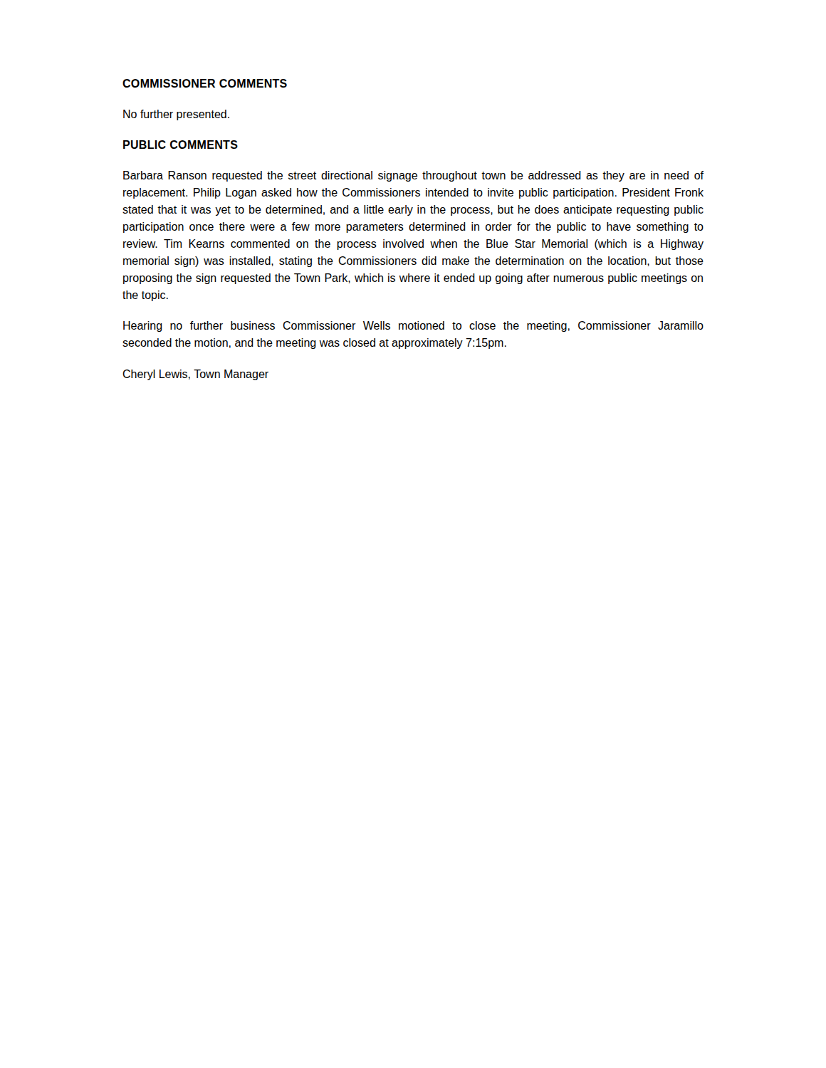COMMISSIONER COMMENTS
No further presented.
PUBLIC COMMENTS
Barbara Ranson requested the street directional signage throughout town be addressed as they are in need of replacement. Philip Logan asked how the Commissioners intended to invite public participation. President Fronk stated that it was yet to be determined, and a little early in the process, but he does anticipate requesting public participation once there were a few more parameters determined in order for the public to have something to review. Tim Kearns commented on the process involved when the Blue Star Memorial (which is a Highway memorial sign) was installed, stating the Commissioners did make the determination on the location, but those proposing the sign requested the Town Park, which is where it ended up going after numerous public meetings on the topic.
Hearing no further business Commissioner Wells motioned to close the meeting, Commissioner Jaramillo seconded the motion, and the meeting was closed at approximately 7:15pm.
Cheryl Lewis, Town Manager